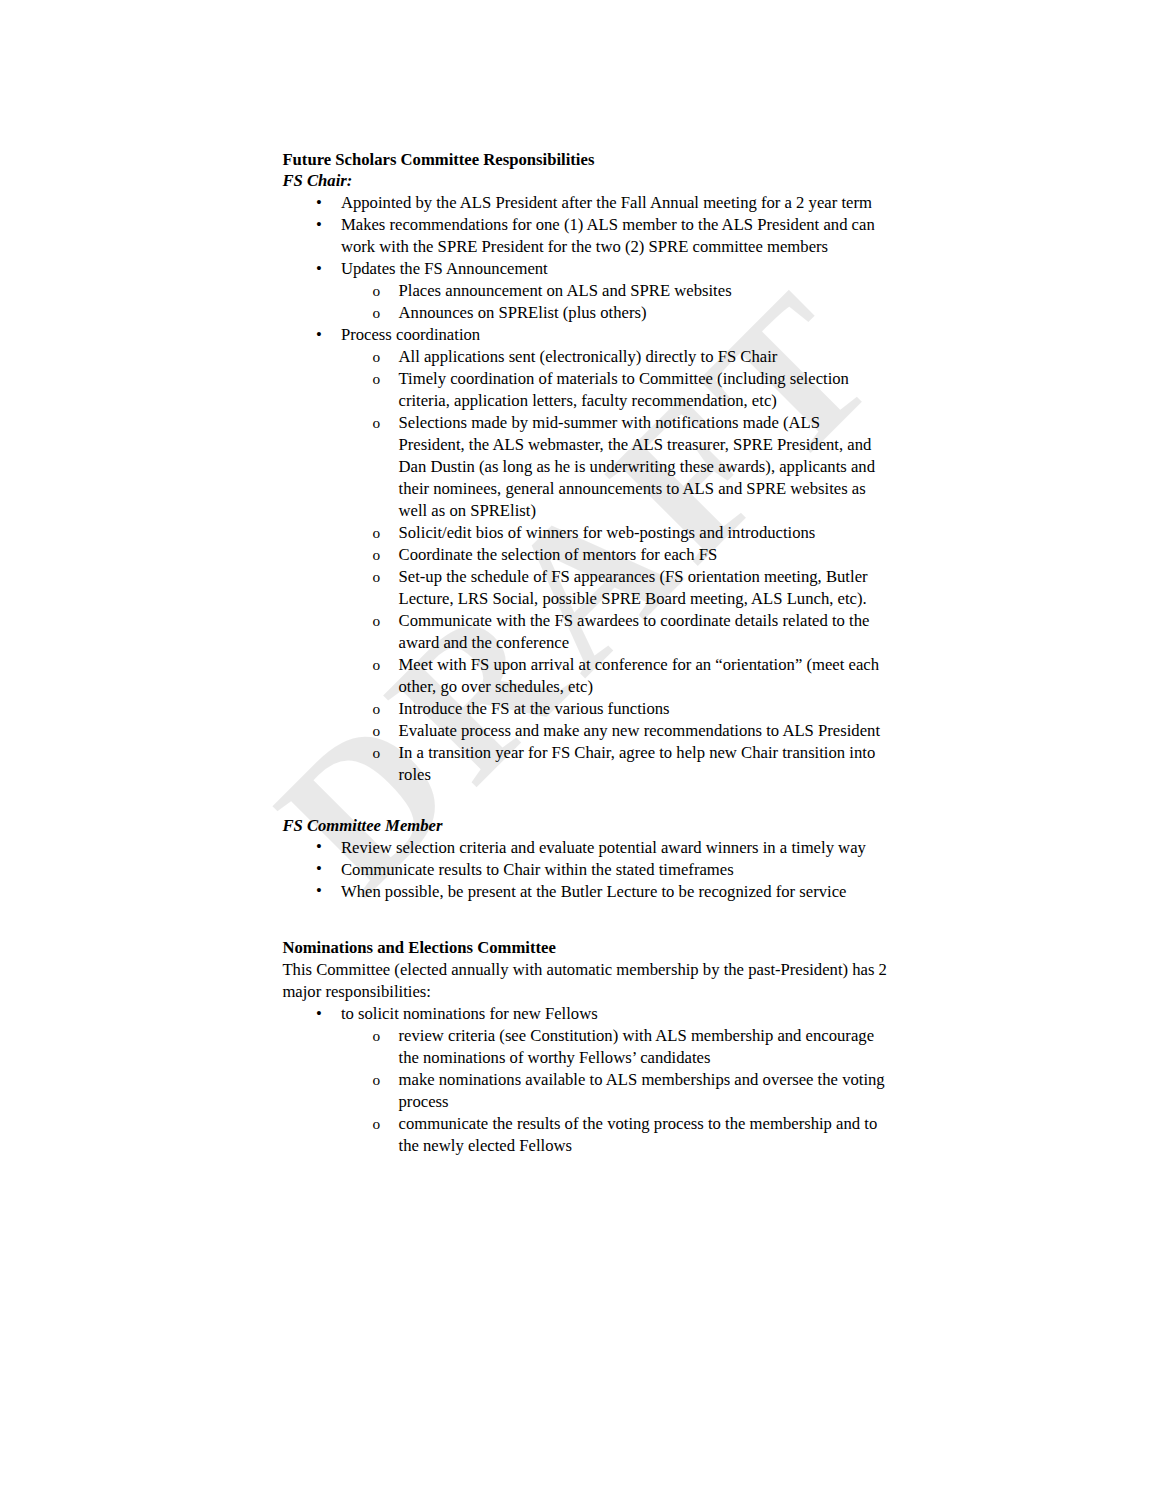DRAFT
Future Scholars Committee Responsibilities
FS Chair:
Appointed by the ALS President after the Fall Annual meeting for a 2 year term
Makes recommendations for one (1) ALS member to the ALS President and can work with the SPRE President for the two (2) SPRE committee members
Updates the FS Announcement
Places announcement on ALS and SPRE websites
Announces on SPRElist (plus others)
Process coordination
All applications sent (electronically) directly to FS Chair
Timely coordination of materials to Committee (including selection criteria, application letters, faculty recommendation, etc)
Selections made by mid-summer with notifications made (ALS President, the ALS webmaster, the ALS treasurer, SPRE President, and Dan Dustin (as long as he is underwriting these awards), applicants and their nominees, general announcements to ALS and SPRE websites as well as on SPRElist)
Solicit/edit bios of winners for web-postings and introductions
Coordinate the selection of mentors for each FS
Set-up the schedule of FS appearances (FS orientation meeting, Butler Lecture, LRS Social, possible SPRE Board meeting, ALS Lunch, etc).
Communicate with the FS awardees to coordinate details related to the award and the conference
Meet with FS upon arrival at conference for an “orientation” (meet each other, go over schedules, etc)
Introduce the FS at the various functions
Evaluate process and make any new recommendations to ALS President
In a transition year for FS Chair, agree to help new Chair transition into roles
FS Committee Member
Review selection criteria and evaluate potential award winners in a timely way
Communicate results to Chair within the stated timeframes
When possible, be present at the Butler Lecture to be recognized for service
Nominations and Elections Committee
This Committee (elected annually with automatic membership by the past-President) has 2 major responsibilities:
to solicit nominations for new Fellows
review criteria (see Constitution) with ALS membership and encourage the nominations of worthy Fellows’ candidates
make nominations available to ALS memberships and oversee the voting process
communicate the results of the voting process to the membership and to the newly elected Fellows